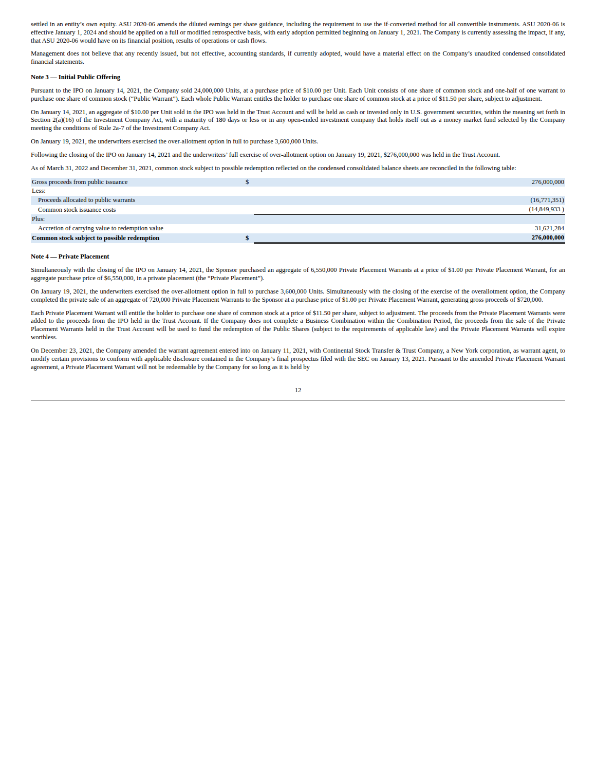settled in an entity’s own equity. ASU 2020-06 amends the diluted earnings per share guidance, including the requirement to use the if-converted method for all convertible instruments. ASU 2020-06 is effective January 1, 2024 and should be applied on a full or modified retrospective basis, with early adoption permitted beginning on January 1, 2021. The Company is currently assessing the impact, if any, that ASU 2020-06 would have on its financial position, results of operations or cash flows.
Management does not believe that any recently issued, but not effective, accounting standards, if currently adopted, would have a material effect on the Company’s unaudited condensed consolidated financial statements.
Note 3 — Initial Public Offering
Pursuant to the IPO on January 14, 2021, the Company sold 24,000,000 Units, at a purchase price of $10.00 per Unit. Each Unit consists of one share of common stock and one-half of one warrant to purchase one share of common stock (“Public Warrant”). Each whole Public Warrant entitles the holder to purchase one share of common stock at a price of $11.50 per share, subject to adjustment.
On January 14, 2021, an aggregate of $10.00 per Unit sold in the IPO was held in the Trust Account and will be held as cash or invested only in U.S. government securities, within the meaning set forth in Section 2(a)(16) of the Investment Company Act, with a maturity of 180 days or less or in any open-ended investment company that holds itself out as a money market fund selected by the Company meeting the conditions of Rule 2a-7 of the Investment Company Act.
On January 19, 2021, the underwriters exercised the over-allotment option in full to purchase 3,600,000 Units.
Following the closing of the IPO on January 14, 2021 and the underwriters’ full exercise of over-allotment option on January 19, 2021, $276,000,000 was held in the Trust Account.
As of March 31, 2022 and December 31, 2021, common stock subject to possible redemption reflected on the condensed consolidated balance sheets are reconciled in the following table:
| Gross proceeds from public issuance | $ | 276,000,000 |
| Less: | | |
| Proceeds allocated to public warrants | | (16,771,351) |
| Common stock issuance costs | | (14,849,933 ) |
| Plus: | | |
| Accretion of carrying value to redemption value | | 31,621,284 |
| Common stock subject to possible redemption | $ | 276,000,000 |
Note 4 — Private Placement
Simultaneously with the closing of the IPO on January 14, 2021, the Sponsor purchased an aggregate of 6,550,000 Private Placement Warrants at a price of $1.00 per Private Placement Warrant, for an aggregate purchase price of $6,550,000, in a private placement (the “Private Placement”).
On January 19, 2021, the underwriters exercised the over-allotment option in full to purchase 3,600,000 Units. Simultaneously with the closing of the exercise of the overallotment option, the Company completed the private sale of an aggregate of 720,000 Private Placement Warrants to the Sponsor at a purchase price of $1.00 per Private Placement Warrant, generating gross proceeds of $720,000.
Each Private Placement Warrant will entitle the holder to purchase one share of common stock at a price of $11.50 per share, subject to adjustment. The proceeds from the Private Placement Warrants were added to the proceeds from the IPO held in the Trust Account. If the Company does not complete a Business Combination within the Combination Period, the proceeds from the sale of the Private Placement Warrants held in the Trust Account will be used to fund the redemption of the Public Shares (subject to the requirements of applicable law) and the Private Placement Warrants will expire worthless.
On December 23, 2021, the Company amended the warrant agreement entered into on January 11, 2021, with Continental Stock Transfer & Trust Company, a New York corporation, as warrant agent, to modify certain provisions to conform with applicable disclosure contained in the Company’s final prospectus filed with the SEC on January 13, 2021. Pursuant to the amended Private Placement Warrant agreement, a Private Placement Warrant will not be redeemable by the Company for so long as it is held by
12